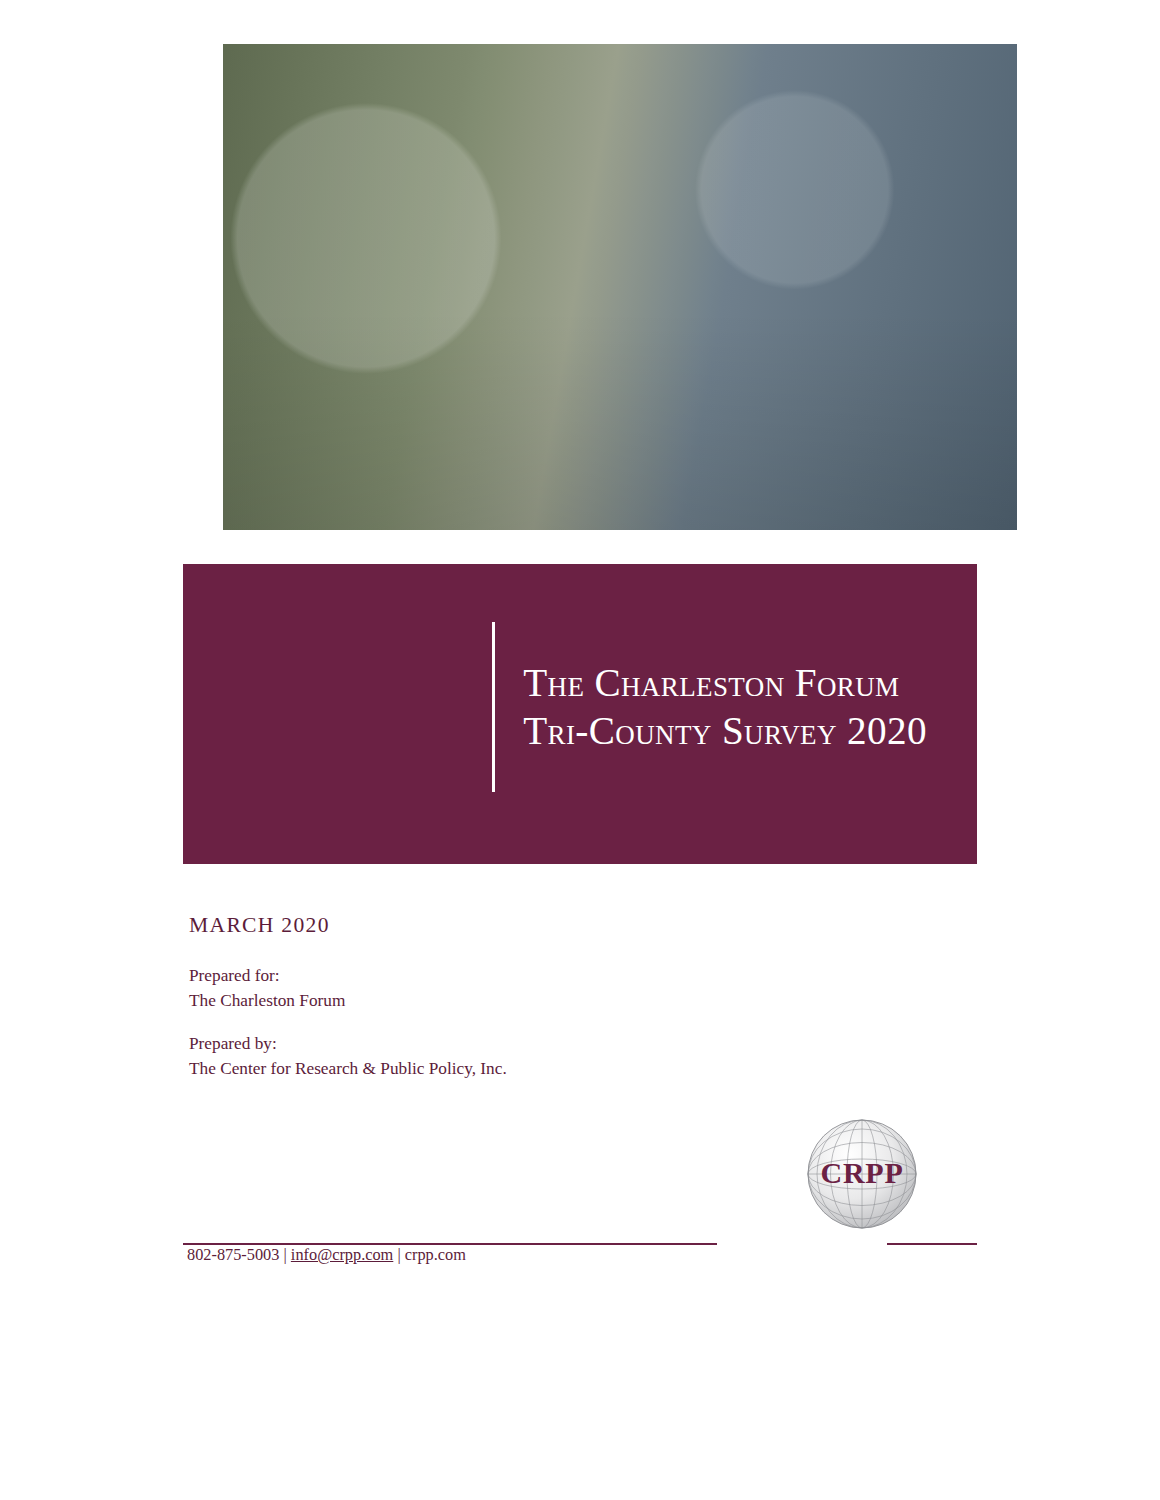The Charleston Forum Tri-County Survey 2020
MARCH 2020
Prepared for:
The Charleston Forum
Prepared by:
The Center for Research & Public Policy, Inc.
CRPP
802-875-5003 | info@crpp.com | crpp.com